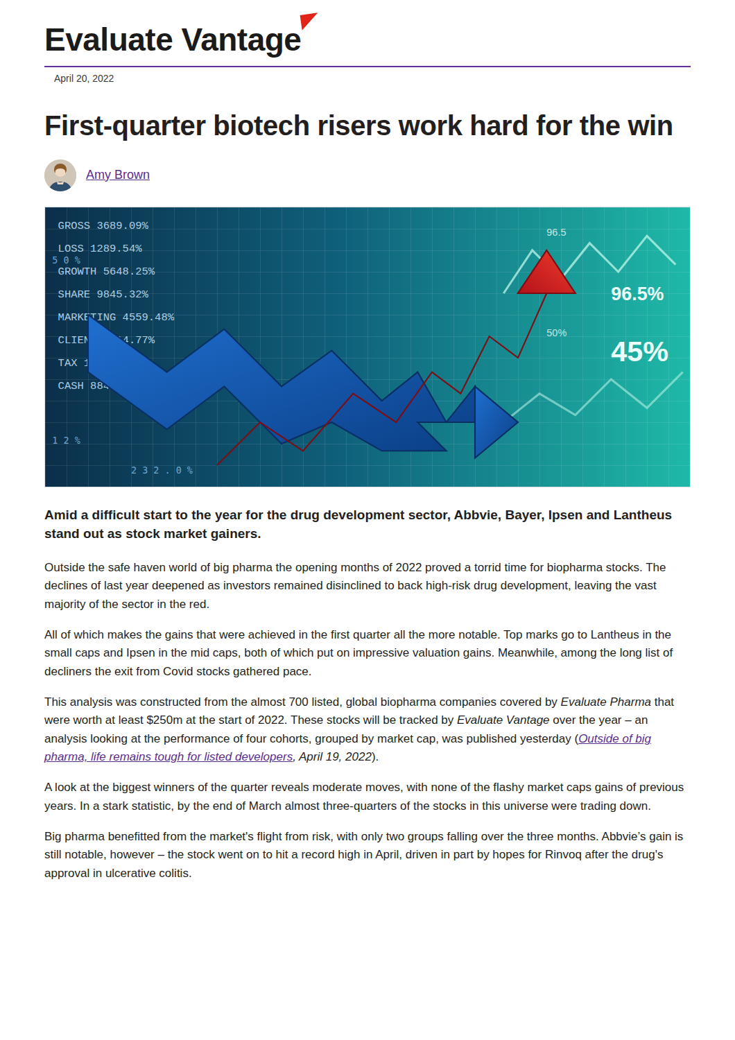Evaluate Vantage
April 20, 2022
First-quarter biotech risers work hard for the win
Amy Brown
GROSS 3689.09% LOSS 1289.54% GROWTH 5648.25% SHARE 9845.32% MARKETING 4559.48% CLIENT 2214.77% TAX 1102.36% CASH 8841.19% 5 0 % 1 2 % 2 3 2 . 0 % 96.5 96.5% 50% 45%
Amid a difficult start to the year for the drug development sector, Abbvie, Bayer, Ipsen and Lantheus stand out as stock market gainers.
Outside the safe haven world of big pharma the opening months of 2022 proved a torrid time for biopharma stocks. The declines of last year deepened as investors remained disinclined to back high-risk drug development, leaving the vast majority of the sector in the red.
All of which makes the gains that were achieved in the first quarter all the more notable. Top marks go to Lantheus in the small caps and Ipsen in the mid caps, both of which put on impressive valuation gains. Meanwhile, among the long list of decliners the exit from Covid stocks gathered pace.
This analysis was constructed from the almost 700 listed, global biopharma companies covered by Evaluate Pharma that were worth at least $250m at the start of 2022. These stocks will be tracked by Evaluate Vantage over the year – an analysis looking at the performance of four cohorts, grouped by market cap, was published yesterday (Outside of big pharma, life remains tough for listed developers, April 19, 2022).
A look at the biggest winners of the quarter reveals moderate moves, with none of the flashy market caps gains of previous years. In a stark statistic, by the end of March almost three-quarters of the stocks in this universe were trading down.
Big pharma benefitted from the market's flight from risk, with only two groups falling over the three months. Abbvie’s gain is still notable, however – the stock went on to hit a record high in April, driven in part by hopes for Rinvoq after the drug's approval in ulcerative colitis.